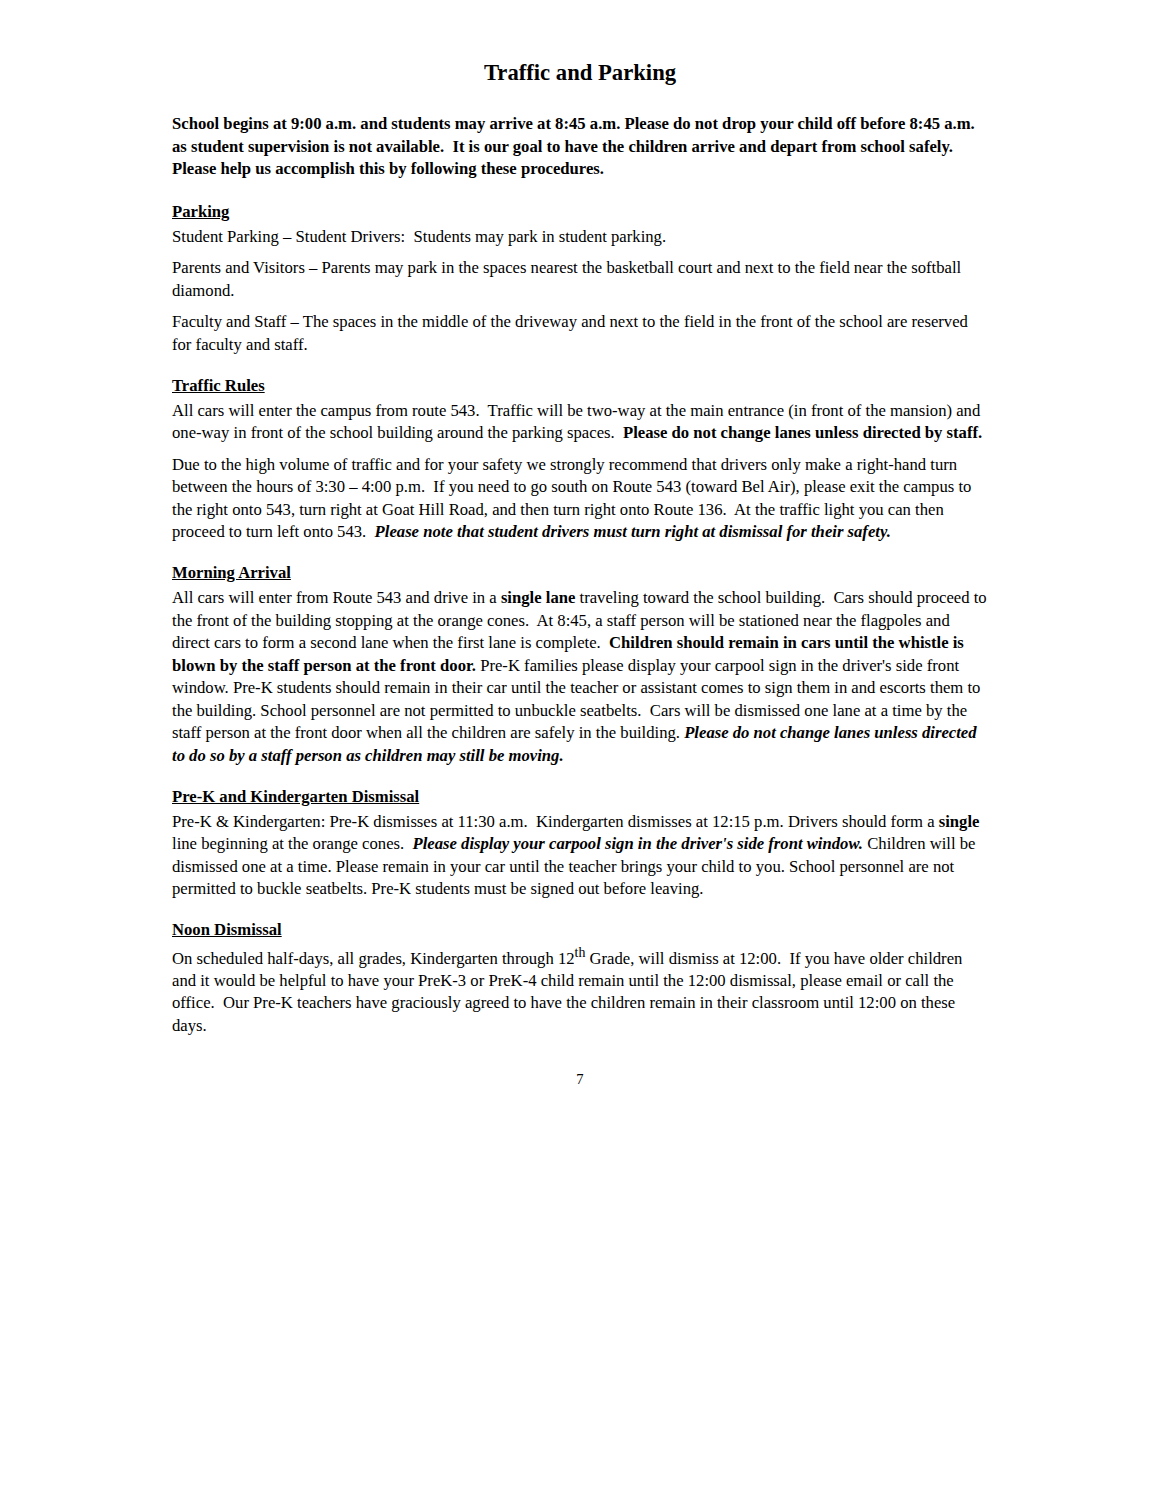Traffic and Parking
School begins at 9:00 a.m. and students may arrive at 8:45 a.m. Please do not drop your child off before 8:45 a.m. as student supervision is not available. It is our goal to have the children arrive and depart from school safely. Please help us accomplish this by following these procedures.
Parking
Student Parking – Student Drivers: Students may park in student parking.
Parents and Visitors – Parents may park in the spaces nearest the basketball court and next to the field near the softball diamond.
Faculty and Staff – The spaces in the middle of the driveway and next to the field in the front of the school are reserved for faculty and staff.
Traffic Rules
All cars will enter the campus from route 543. Traffic will be two-way at the main entrance (in front of the mansion) and one-way in front of the school building around the parking spaces. Please do not change lanes unless directed by staff.
Due to the high volume of traffic and for your safety we strongly recommend that drivers only make a right-hand turn between the hours of 3:30 – 4:00 p.m. If you need to go south on Route 543 (toward Bel Air), please exit the campus to the right onto 543, turn right at Goat Hill Road, and then turn right onto Route 136. At the traffic light you can then proceed to turn left onto 543. Please note that student drivers must turn right at dismissal for their safety.
Morning Arrival
All cars will enter from Route 543 and drive in a single lane traveling toward the school building. Cars should proceed to the front of the building stopping at the orange cones. At 8:45, a staff person will be stationed near the flagpoles and direct cars to form a second lane when the first lane is complete. Children should remain in cars until the whistle is blown by the staff person at the front door. Pre-K families please display your carpool sign in the driver's side front window. Pre-K students should remain in their car until the teacher or assistant comes to sign them in and escorts them to the building. School personnel are not permitted to unbuckle seatbelts. Cars will be dismissed one lane at a time by the staff person at the front door when all the children are safely in the building. Please do not change lanes unless directed to do so by a staff person as children may still be moving.
Pre-K and Kindergarten Dismissal
Pre-K & Kindergarten: Pre-K dismisses at 11:30 a.m. Kindergarten dismisses at 12:15 p.m. Drivers should form a single line beginning at the orange cones. Please display your carpool sign in the driver's side front window. Children will be dismissed one at a time. Please remain in your car until the teacher brings your child to you. School personnel are not permitted to buckle seatbelts. Pre-K students must be signed out before leaving.
Noon Dismissal
On scheduled half-days, all grades, Kindergarten through 12th Grade, will dismiss at 12:00. If you have older children and it would be helpful to have your PreK-3 or PreK-4 child remain until the 12:00 dismissal, please email or call the office. Our Pre-K teachers have graciously agreed to have the children remain in their classroom until 12:00 on these days.
7